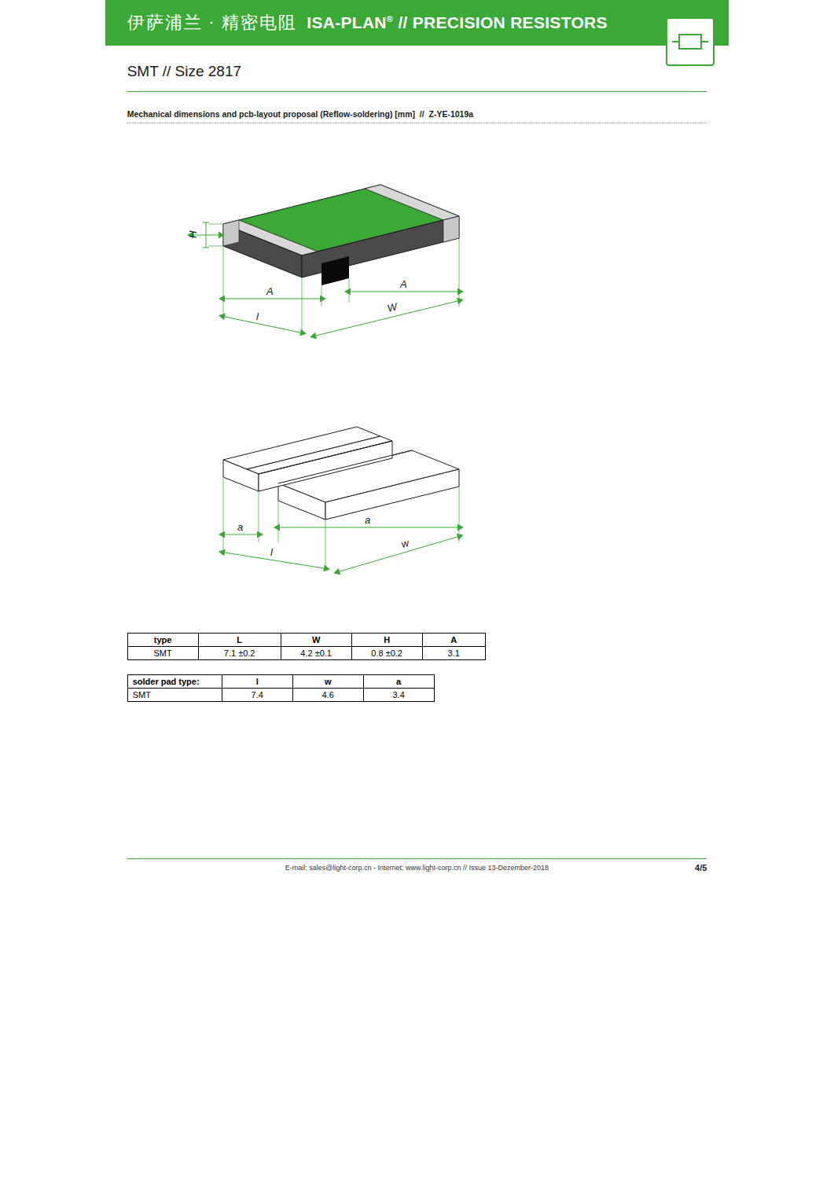伊萨浦兰 · 精密电阻 ISA-PLAN® // PRECISION RESISTORS
SMT // Size 2817
Mechanical dimensions and pcb-layout proposal (Reflow-soldering) [mm] // Z-YE-1019a
H A A l W a a l w
| type | L | W | H | A |
| --- | --- | --- | --- | --- |
| SMT | 7.1 ±0.2 | 4.2 ±0.1 | 0.8 ±0.2 | 3.1 |
| solder pad type: | l | w | a |
| --- | --- | --- | --- |
| SMT | 7.4 | 4.6 | 3.4 |
E-mail: sales@light-corp.cn - Internet: www.light-corp.cn // Issue 13-Dezember-2018 4/5